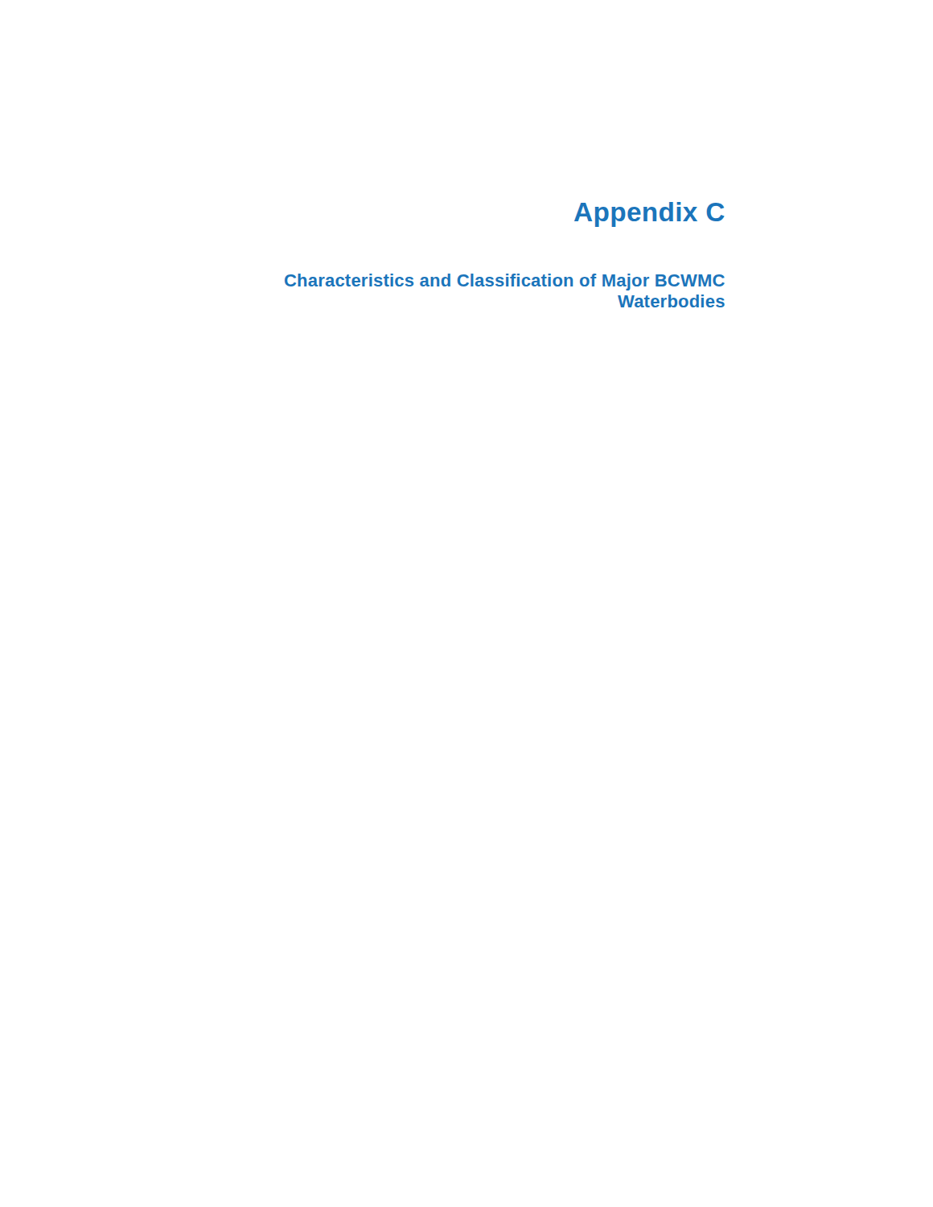Appendix C
Characteristics and Classification of Major BCWMC Waterbodies